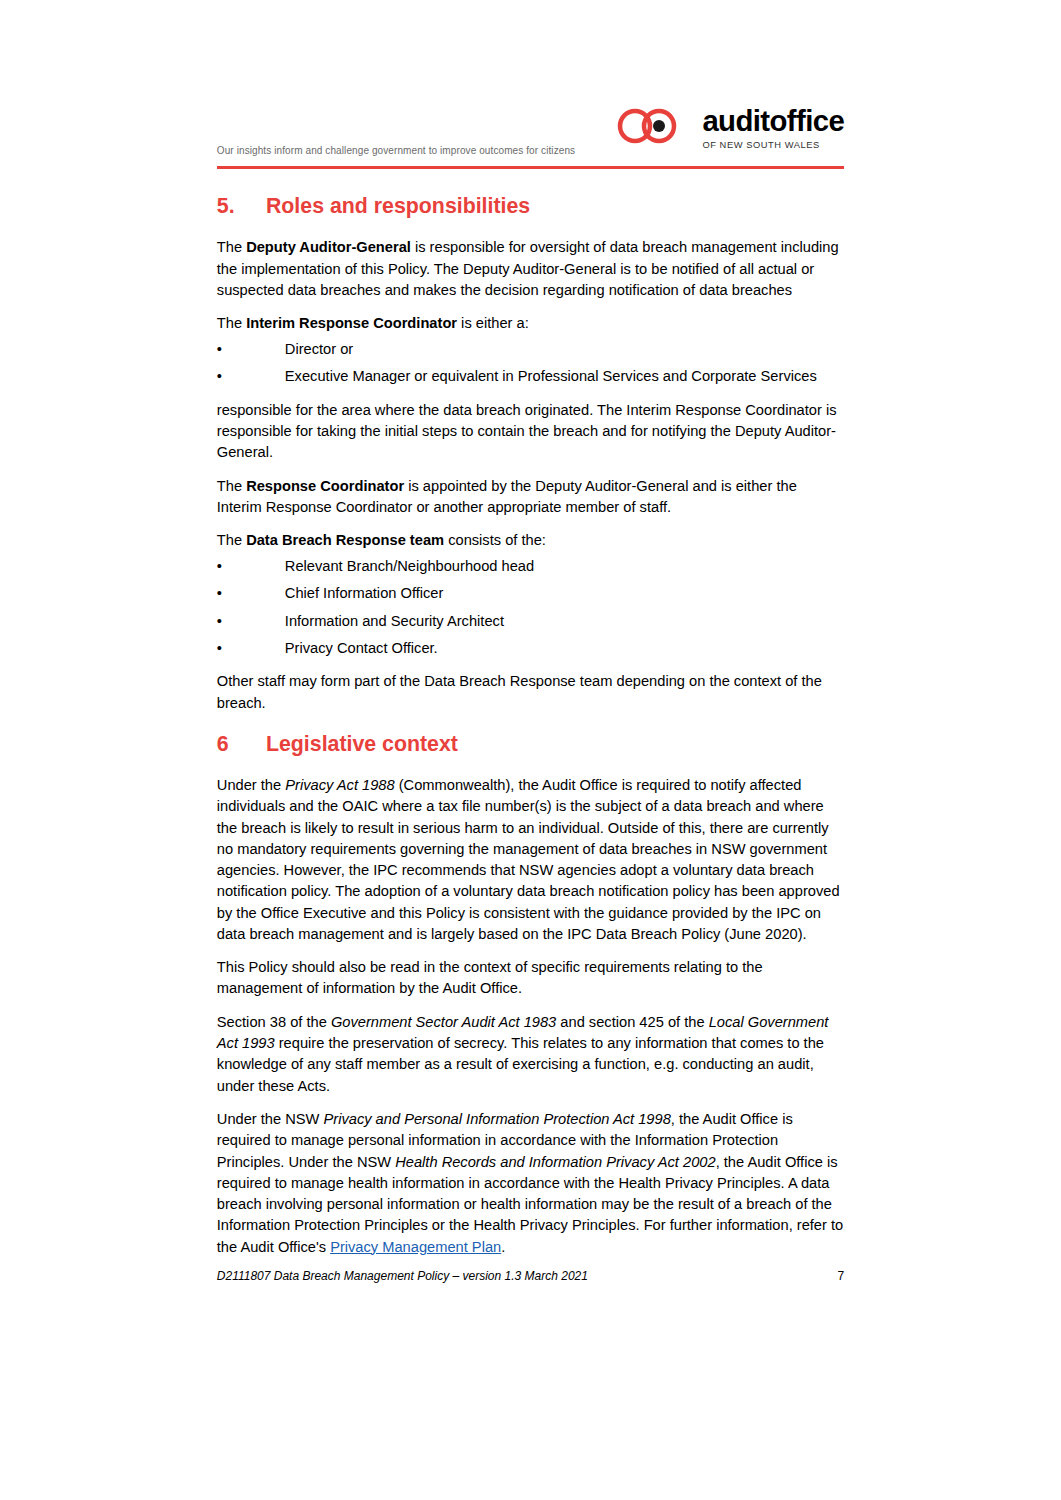Our insights inform and challenge government to improve outcomes for citizens
audit office
of New South Wales
5. Roles and responsibilities
The Deputy Auditor-General is responsible for oversight of data breach management including the implementation of this Policy. The Deputy Auditor-General is to be notified of all actual or suspected data breaches and makes the decision regarding notification of data breaches
The Interim Response Coordinator is either a:
Director or
Executive Manager or equivalent in Professional Services and Corporate Services
responsible for the area where the data breach originated. The Interim Response Coordinator is responsible for taking the initial steps to contain the breach and for notifying the Deputy Auditor-General.
The Response Coordinator is appointed by the Deputy Auditor-General and is either the Interim Response Coordinator or another appropriate member of staff.
The Data Breach Response team consists of the:
Relevant Branch/Neighbourhood head
Chief Information Officer
Information and Security Architect
Privacy Contact Officer.
Other staff may form part of the Data Breach Response team depending on the context of the breach.
6 Legislative context
Under the Privacy Act 1988 (Commonwealth), the Audit Office is required to notify affected individuals and the OAIC where a tax file number(s) is the subject of a data breach and where the breach is likely to result in serious harm to an individual. Outside of this, there are currently no mandatory requirements governing the management of data breaches in NSW government agencies. However, the IPC recommends that NSW agencies adopt a voluntary data breach notification policy. The adoption of a voluntary data breach notification policy has been approved by the Office Executive and this Policy is consistent with the guidance provided by the IPC on data breach management and is largely based on the IPC Data Breach Policy (June 2020).
This Policy should also be read in the context of specific requirements relating to the management of information by the Audit Office.
Section 38 of the Government Sector Audit Act 1983 and section 425 of the Local Government Act 1993 require the preservation of secrecy. This relates to any information that comes to the knowledge of any staff member as a result of exercising a function, e.g. conducting an audit, under these Acts.
Under the NSW Privacy and Personal Information Protection Act 1998, the Audit Office is required to manage personal information in accordance with the Information Protection Principles. Under the NSW Health Records and Information Privacy Act 2002, the Audit Office is required to manage health information in accordance with the Health Privacy Principles. A data breach involving personal information or health information may be the result of a breach of the Information Protection Principles or the Health Privacy Principles. For further information, refer to the Audit Office's Privacy Management Plan.
D2111807 Data Breach Management Policy – version 1.3 March 2021 7